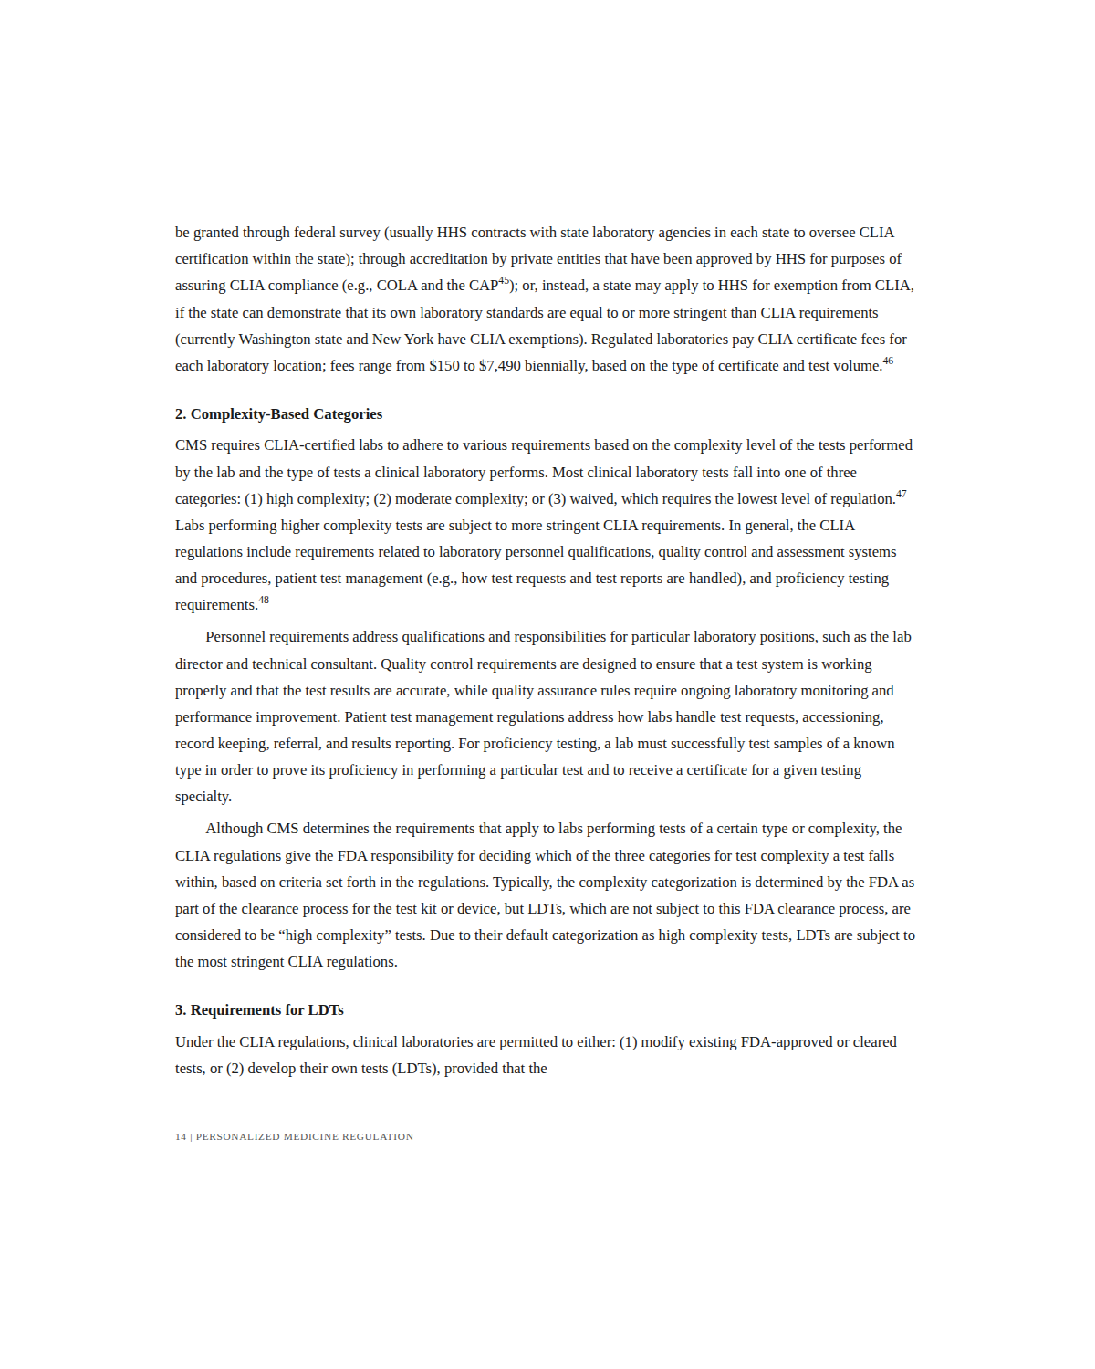be granted through federal survey (usually HHS contracts with state laboratory agencies in each state to oversee CLIA certification within the state); through accreditation by private entities that have been approved by HHS for purposes of assuring CLIA compliance (e.g., COLA and the CAP45); or, instead, a state may apply to HHS for exemption from CLIA, if the state can demonstrate that its own laboratory standards are equal to or more stringent than CLIA requirements (currently Washington state and New York have CLIA exemptions). Regulated laboratories pay CLIA certificate fees for each laboratory location; fees range from $150 to $7,490 biennially, based on the type of certificate and test volume.46
2. Complexity-Based Categories
CMS requires CLIA-certified labs to adhere to various requirements based on the complexity level of the tests performed by the lab and the type of tests a clinical laboratory performs. Most clinical laboratory tests fall into one of three categories: (1) high complexity; (2) moderate complexity; or (3) waived, which requires the lowest level of regulation.47 Labs performing higher complexity tests are subject to more stringent CLIA requirements. In general, the CLIA regulations include requirements related to laboratory personnel qualifications, quality control and assessment systems and procedures, patient test management (e.g., how test requests and test reports are handled), and proficiency testing requirements.48
Personnel requirements address qualifications and responsibilities for particular laboratory positions, such as the lab director and technical consultant. Quality control requirements are designed to ensure that a test system is working properly and that the test results are accurate, while quality assurance rules require ongoing laboratory monitoring and performance improvement. Patient test management regulations address how labs handle test requests, accessioning, record keeping, referral, and results reporting. For proficiency testing, a lab must successfully test samples of a known type in order to prove its proficiency in performing a particular test and to receive a certificate for a given testing specialty.
Although CMS determines the requirements that apply to labs performing tests of a certain type or complexity, the CLIA regulations give the FDA responsibility for deciding which of the three categories for test complexity a test falls within, based on criteria set forth in the regulations. Typically, the complexity categorization is determined by the FDA as part of the clearance process for the test kit or device, but LDTs, which are not subject to this FDA clearance process, are considered to be “high complexity” tests. Due to their default categorization as high complexity tests, LDTs are subject to the most stringent CLIA regulations.
3. Requirements for LDTs
Under the CLIA regulations, clinical laboratories are permitted to either: (1) modify existing FDA-approved or cleared tests, or (2) develop their own tests (LDTs), provided that the
14 | Personalized Medicine Regulation